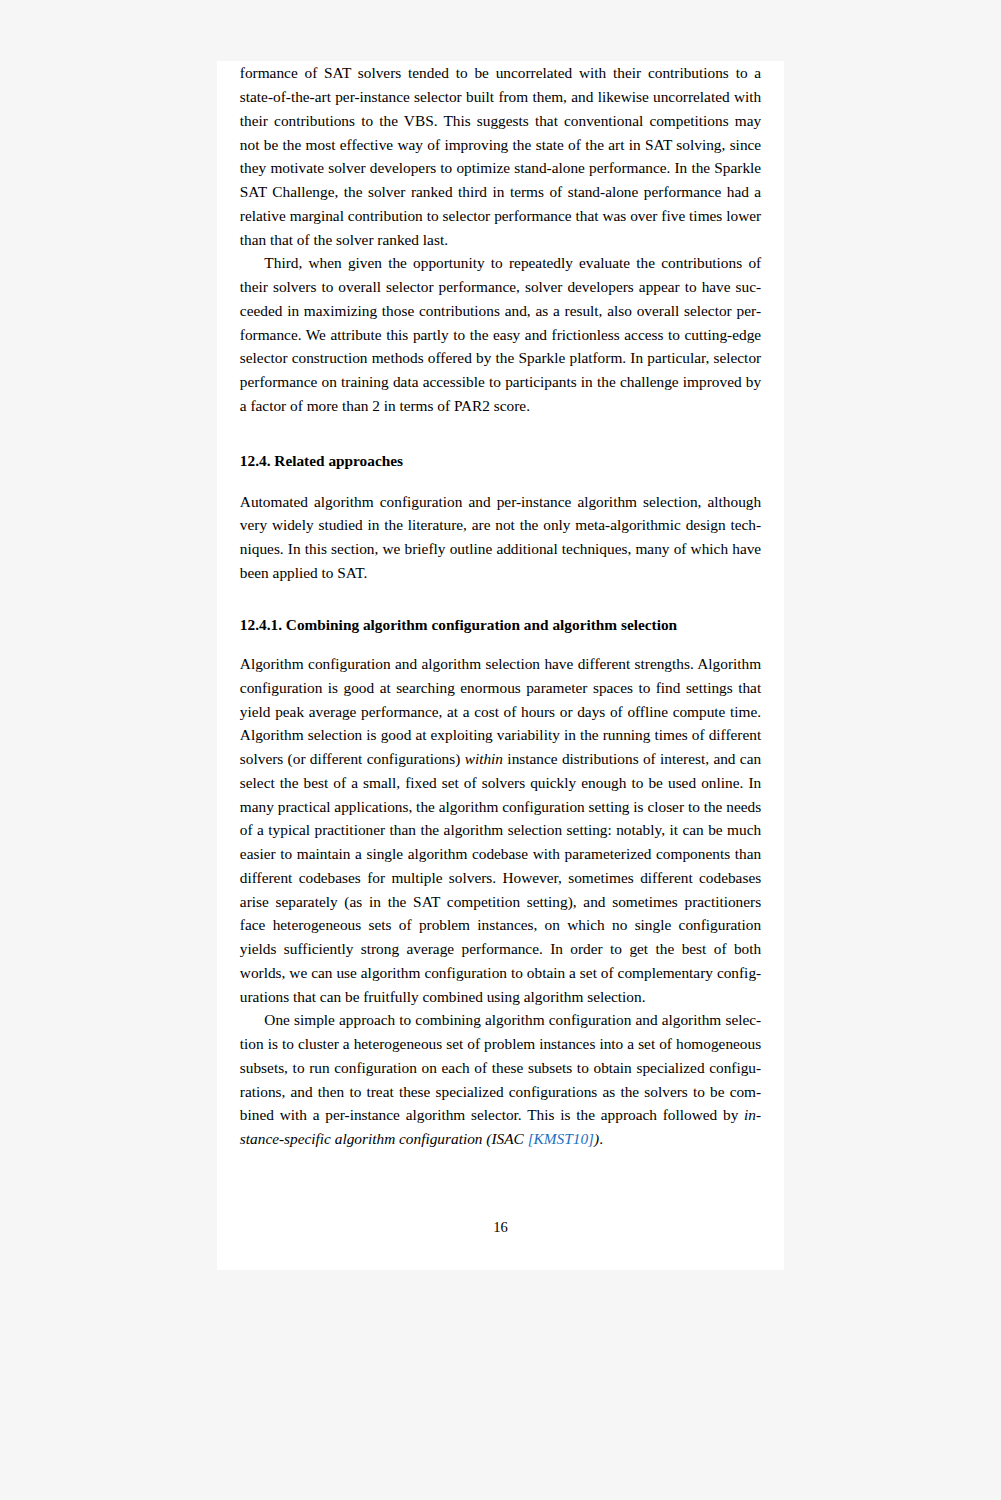formance of SAT solvers tended to be uncorrelated with their contributions to a state-of-the-art per-instance selector built from them, and likewise uncorrelated with their contributions to the VBS. This suggests that conventional competitions may not be the most effective way of improving the state of the art in SAT solving, since they motivate solver developers to optimize stand-alone performance. In the Sparkle SAT Challenge, the solver ranked third in terms of stand-alone performance had a relative marginal contribution to selector performance that was over five times lower than that of the solver ranked last.
Third, when given the opportunity to repeatedly evaluate the contributions of their solvers to overall selector performance, solver developers appear to have succeeded in maximizing those contributions and, as a result, also overall selector performance. We attribute this partly to the easy and frictionless access to cutting-edge selector construction methods offered by the Sparkle platform. In particular, selector performance on training data accessible to participants in the challenge improved by a factor of more than 2 in terms of PAR2 score.
12.4. Related approaches
Automated algorithm configuration and per-instance algorithm selection, although very widely studied in the literature, are not the only meta-algorithmic design techniques. In this section, we briefly outline additional techniques, many of which have been applied to SAT.
12.4.1. Combining algorithm configuration and algorithm selection
Algorithm configuration and algorithm selection have different strengths. Algorithm configuration is good at searching enormous parameter spaces to find settings that yield peak average performance, at a cost of hours or days of offline compute time. Algorithm selection is good at exploiting variability in the running times of different solvers (or different configurations) within instance distributions of interest, and can select the best of a small, fixed set of solvers quickly enough to be used online. In many practical applications, the algorithm configuration setting is closer to the needs of a typical practitioner than the algorithm selection setting: notably, it can be much easier to maintain a single algorithm codebase with parameterized components than different codebases for multiple solvers. However, sometimes different codebases arise separately (as in the SAT competition setting), and sometimes practitioners face heterogeneous sets of problem instances, on which no single configuration yields sufficiently strong average performance. In order to get the best of both worlds, we can use algorithm configuration to obtain a set of complementary configurations that can be fruitfully combined using algorithm selection.
One simple approach to combining algorithm configuration and algorithm selection is to cluster a heterogeneous set of problem instances into a set of homogeneous subsets, to run configuration on each of these subsets to obtain specialized configurations, and then to treat these specialized configurations as the solvers to be combined with a per-instance algorithm selector. This is the approach followed by instance-specific algorithm configuration (ISAC [KMST10]).
16